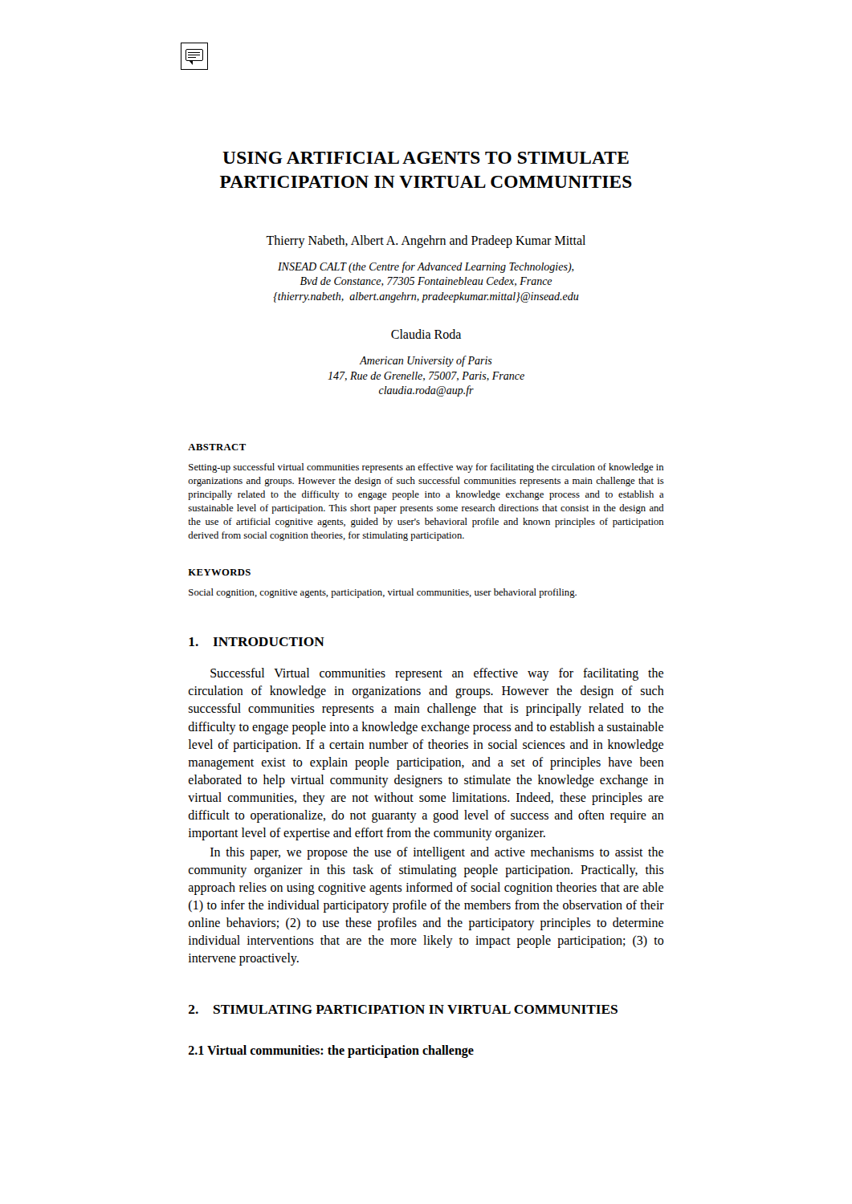Using Artificial Agents to Stimulate
Participation in Virtual Communities
Thierry Nabeth, Albert A. Angehrn and Pradeep Kumar Mittal
INSEAD CALT (the Centre for Advanced Learning Technologies),
Bvd de Constance, 77305 Fontainebleau Cedex, France
{thierry.nabeth, albert.angehrn, pradeepkumar.mittal}@insead.edu
Claudia Roda
American University of Paris
147, Rue de Grenelle, 75007, Paris, France
claudia.roda@aup.fr
ABSTRACT
Setting-up successful virtual communities represents an effective way for facilitating the circulation of knowledge in organizations and groups. However the design of such successful communities represents a main challenge that is principally related to the difficulty to engage people into a knowledge exchange process and to establish a sustainable level of participation. This short paper presents some research directions that consist in the design and the use of artificial cognitive agents, guided by user's behavioral profile and known principles of participation derived from social cognition theories, for stimulating participation.
KEYWORDS
Social cognition, cognitive agents, participation, virtual communities, user behavioral profiling.
1. Introduction
Successful Virtual communities represent an effective way for facilitating the circulation of knowledge in organizations and groups. However the design of such successful communities represents a main challenge that is principally related to the difficulty to engage people into a knowledge exchange process and to establish a sustainable level of participation. If a certain number of theories in social sciences and in knowledge management exist to explain people participation, and a set of principles have been elaborated to help virtual community designers to stimulate the knowledge exchange in virtual communities, they are not without some limitations. Indeed, these principles are difficult to operationalize, do not guaranty a good level of success and often require an important level of expertise and effort from the community organizer.
In this paper, we propose the use of intelligent and active mechanisms to assist the community organizer in this task of stimulating people participation. Practically, this approach relies on using cognitive agents informed of social cognition theories that are able (1) to infer the individual participatory profile of the members from the observation of their online behaviors; (2) to use these profiles and the participatory principles to determine individual interventions that are the more likely to impact people participation; (3) to intervene proactively.
2. Stimulating participation in virtual communities
2.1 Virtual communities: the participation challenge